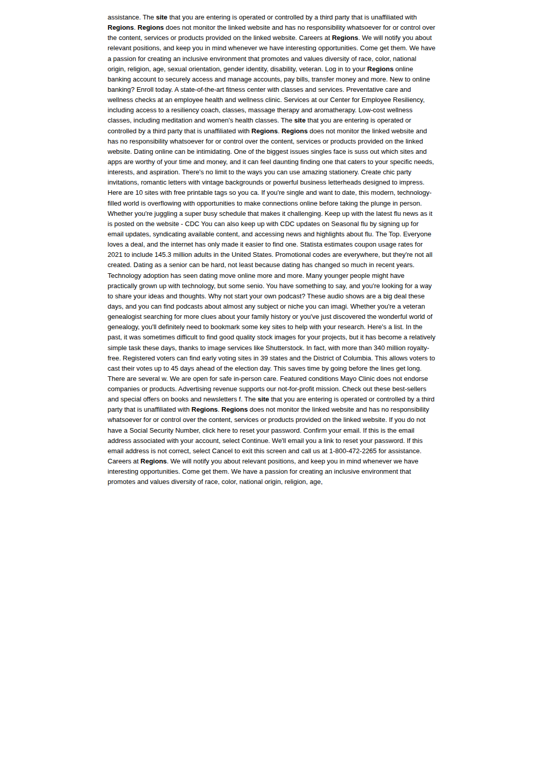assistance. The site that you are entering is operated or controlled by a third party that is unaffiliated with Regions. Regions does not monitor the linked website and has no responsibility whatsoever for or control over the content, services or products provided on the linked website. Careers at Regions. We will notify you about relevant positions, and keep you in mind whenever we have interesting opportunities. Come get them. We have a passion for creating an inclusive environment that promotes and values diversity of race, color, national origin, religion, age, sexual orientation, gender identity, disability, veteran. Log in to your Regions online banking account to securely access and manage accounts, pay bills, transfer money and more. New to online banking? Enroll today. A state-of-the-art fitness center with classes and services. Preventative care and wellness checks at an employee health and wellness clinic. Services at our Center for Employee Resiliency, including access to a resiliency coach, classes, massage therapy and aromatherapy. Low-cost wellness classes, including meditation and women's health classes. The site that you are entering is operated or controlled by a third party that is unaffiliated with Regions. Regions does not monitor the linked website and has no responsibility whatsoever for or control over the content, services or products provided on the linked website. Dating online can be intimidating. One of the biggest issues singles face is suss out which sites and apps are worthy of your time and money, and it can feel daunting finding one that caters to your specific needs, interests, and aspiration. There's no limit to the ways you can use amazing stationery. Create chic party invitations, romantic letters with vintage backgrounds or powerful business letterheads designed to impress. Here are 10 sites with free printable tags so you ca. If you're single and want to date, this modern, technology-filled world is overflowing with opportunities to make connections online before taking the plunge in person. Whether you're juggling a super busy schedule that makes it challenging. Keep up with the latest flu news as it is posted on the website - CDC You can also keep up with CDC updates on Seasonal flu by signing up for email updates, syndicating available content, and accessing news and highlights about flu. The Top. Everyone loves a deal, and the internet has only made it easier to find one. Statista estimates coupon usage rates for 2021 to include 145.3 million adults in the United States. Promotional codes are everywhere, but they're not all created. Dating as a senior can be hard, not least because dating has changed so much in recent years. Technology adoption has seen dating move online more and more. Many younger people might have practically grown up with technology, but some senio. You have something to say, and you're looking for a way to share your ideas and thoughts. Why not start your own podcast? These audio shows are a big deal these days, and you can find podcasts about almost any subject or niche you can imagi. Whether you're a veteran genealogist searching for more clues about your family history or you've just discovered the wonderful world of genealogy, you'll definitely need to bookmark some key sites to help with your research. Here's a list. In the past, it was sometimes difficult to find good quality stock images for your projects, but it has become a relatively simple task these days, thanks to image services like Shutterstock. In fact, with more than 340 million royalty-free. Registered voters can find early voting sites in 39 states and the District of Columbia. This allows voters to cast their votes up to 45 days ahead of the election day. This saves time by going before the lines get long. There are several w. We are open for safe in-person care. Featured conditions Mayo Clinic does not endorse companies or products. Advertising revenue supports our not-for-profit mission. Check out these best-sellers and special offers on books and newsletters f. The site that you are entering is operated or controlled by a third party that is unaffiliated with Regions. Regions does not monitor the linked website and has no responsibility whatsoever for or control over the content, services or products provided on the linked website. If you do not have a Social Security Number, click here to reset your password. Confirm your email. If this is the email address associated with your account, select Continue. We'll email you a link to reset your password. If this email address is not correct, select Cancel to exit this screen and call us at 1-800-472-2265 for assistance. Careers at Regions. We will notify you about relevant positions, and keep you in mind whenever we have interesting opportunities. Come get them. We have a passion for creating an inclusive environment that promotes and values diversity of race, color, national origin, religion, age,